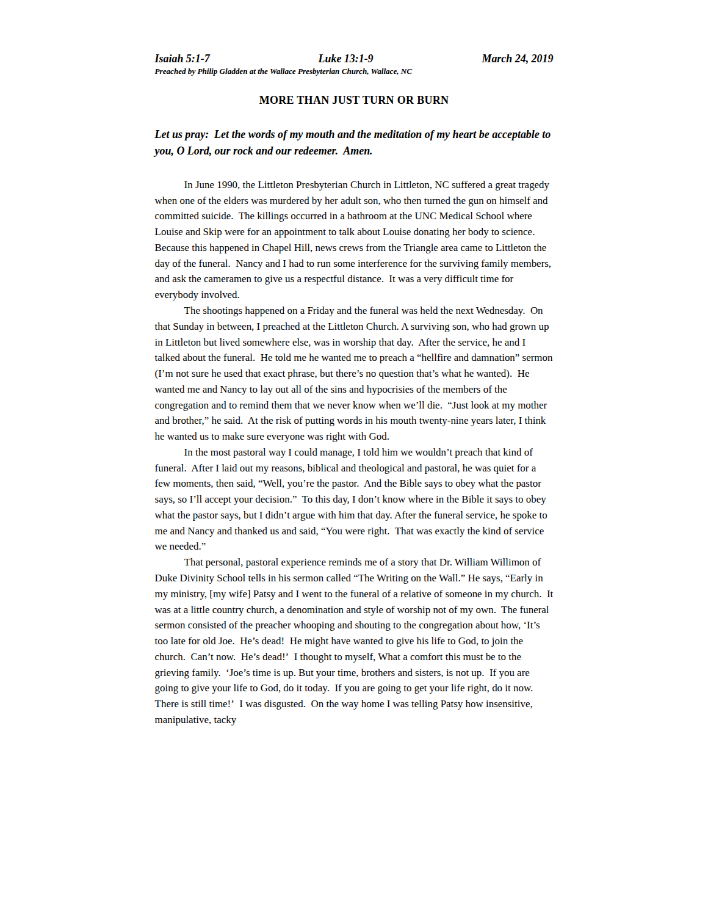Isaiah 5:1-7 Luke 13:1-9 March 24, 2019
Preached by Philip Gladden at the Wallace Presbyterian Church, Wallace, NC
MORE THAN JUST TURN OR BURN
Let us pray: Let the words of my mouth and the meditation of my heart be acceptable to you, O Lord, our rock and our redeemer. Amen.
In June 1990, the Littleton Presbyterian Church in Littleton, NC suffered a great tragedy when one of the elders was murdered by her adult son, who then turned the gun on himself and committed suicide. The killings occurred in a bathroom at the UNC Medical School where Louise and Skip were for an appointment to talk about Louise donating her body to science. Because this happened in Chapel Hill, news crews from the Triangle area came to Littleton the day of the funeral. Nancy and I had to run some interference for the surviving family members, and ask the cameramen to give us a respectful distance. It was a very difficult time for everybody involved.
The shootings happened on a Friday and the funeral was held the next Wednesday. On that Sunday in between, I preached at the Littleton Church. A surviving son, who had grown up in Littleton but lived somewhere else, was in worship that day. After the service, he and I talked about the funeral. He told me he wanted me to preach a “hellfire and damnation” sermon (I’m not sure he used that exact phrase, but there’s no question that’s what he wanted). He wanted me and Nancy to lay out all of the sins and hypocrisies of the members of the congregation and to remind them that we never know when we’ll die. “Just look at my mother and brother,” he said. At the risk of putting words in his mouth twenty-nine years later, I think he wanted us to make sure everyone was right with God.
In the most pastoral way I could manage, I told him we wouldn’t preach that kind of funeral. After I laid out my reasons, biblical and theological and pastoral, he was quiet for a few moments, then said, “Well, you’re the pastor. And the Bible says to obey what the pastor says, so I’ll accept your decision.” To this day, I don’t know where in the Bible it says to obey what the pastor says, but I didn’t argue with him that day. After the funeral service, he spoke to me and Nancy and thanked us and said, “You were right. That was exactly the kind of service we needed.”
That personal, pastoral experience reminds me of a story that Dr. William Willimon of Duke Divinity School tells in his sermon called “The Writing on the Wall.” He says, “Early in my ministry, [my wife] Patsy and I went to the funeral of a relative of someone in my church. It was at a little country church, a denomination and style of worship not of my own. The funeral sermon consisted of the preacher whooping and shouting to the congregation about how, ‘It’s too late for old Joe. He’s dead! He might have wanted to give his life to God, to join the church. Can’t now. He’s dead!’ I thought to myself, What a comfort this must be to the grieving family. ‘Joe’s time is up. But your time, brothers and sisters, is not up. If you are going to give your life to God, do it today. If you are going to get your life right, do it now. There is still time!’ I was disgusted. On the way home I was telling Patsy how insensitive, manipulative, tacky